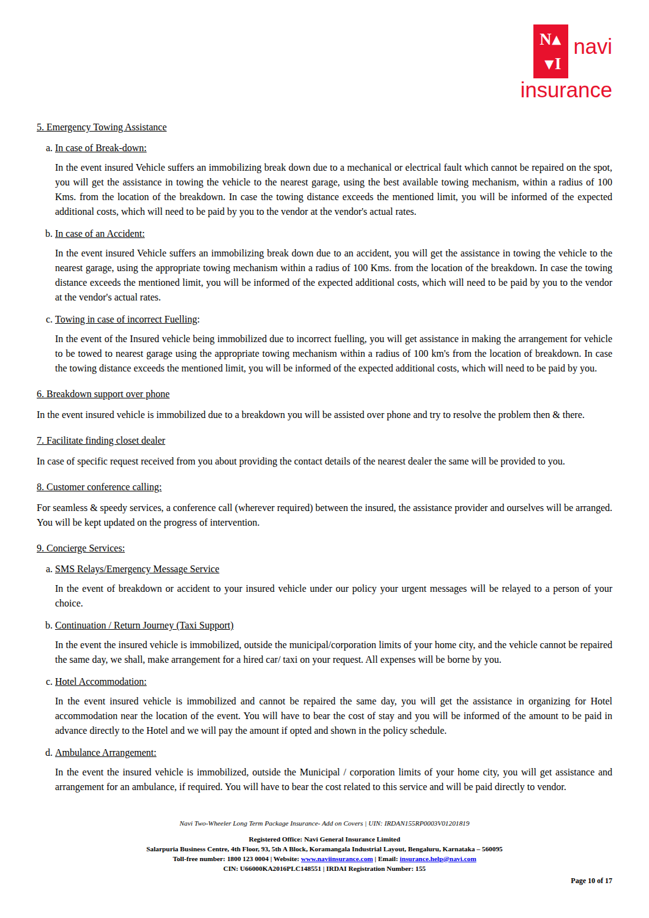N▴
▾I navi
insurance
5. Emergency Towing Assistance
In case of Break-down:
In the event insured Vehicle suffers an immobilizing break down due to a mechanical or electrical fault which cannot be repaired on the spot, you will get the assistance in towing the vehicle to the nearest garage, using the best available towing mechanism, within a radius of 100 Kms. from the location of the breakdown. In case the towing distance exceeds the mentioned limit, you will be informed of the expected additional costs, which will need to be paid by you to the vendor at the vendor's actual rates.
In case of an Accident:
In the event insured Vehicle suffers an immobilizing break down due to an accident, you will get the assistance in towing the vehicle to the nearest garage, using the appropriate towing mechanism within a radius of 100 Kms. from the location of the breakdown. In case the towing distance exceeds the mentioned limit, you will be informed of the expected additional costs, which will need to be paid by you to the vendor at the vendor's actual rates.
Towing in case of incorrect Fuelling:
In the event of the Insured vehicle being immobilized due to incorrect fuelling, you will get assistance in making the arrangement for vehicle to be towed to nearest garage using the appropriate towing mechanism within a radius of 100 km's from the location of breakdown. In case the towing distance exceeds the mentioned limit, you will be informed of the expected additional costs, which will need to be paid by you.
6. Breakdown support over phone
In the event insured vehicle is immobilized due to a breakdown you will be assisted over phone and try to resolve the problem then & there.
7. Facilitate finding closet dealer
In case of specific request received from you about providing the contact details of the nearest dealer the same will be provided to you.
8. Customer conference calling:
For seamless & speedy services, a conference call (wherever required) between the insured, the assistance provider and ourselves will be arranged. You will be kept updated on the progress of intervention.
9. Concierge Services:
SMS Relays/Emergency Message Service
In the event of breakdown or accident to your insured vehicle under our policy your urgent messages will be relayed to a person of your choice.
Continuation / Return Journey (Taxi Support)
In the event the insured vehicle is immobilized, outside the municipal/corporation limits of your home city, and the vehicle cannot be repaired the same day, we shall, make arrangement for a hired car/ taxi on your request. All expenses will be borne by you.
Hotel Accommodation:
In the event insured vehicle is immobilized and cannot be repaired the same day, you will get the assistance in organizing for Hotel accommodation near the location of the event. You will have to bear the cost of stay and you will be informed of the amount to be paid in advance directly to the Hotel and we will pay the amount if opted and shown in the policy schedule.
Ambulance Arrangement:
In the event the insured vehicle is immobilized, outside the Municipal / corporation limits of your home city, you will get assistance and arrangement for an ambulance, if required. You will have to bear the cost related to this service and will be paid directly to vendor.
Navi Two-Wheeler Long Term Package Insurance- Add on Covers | UIN: IRDAN155RP0003V01201819
Registered Office: Navi General Insurance Limited
Salarpuria Business Centre, 4th Floor, 93, 5th A Block, Koramangala Industrial Layout, Bengaluru, Karnataka – 560095
Toll-free number: 1800 123 0004 | Website: www.naviinsurance.com | Email: insurance.help@navi.com
CIN: U66000KA2016PLC148551 | IRDAI Registration Number: 155
Page 10 of 17